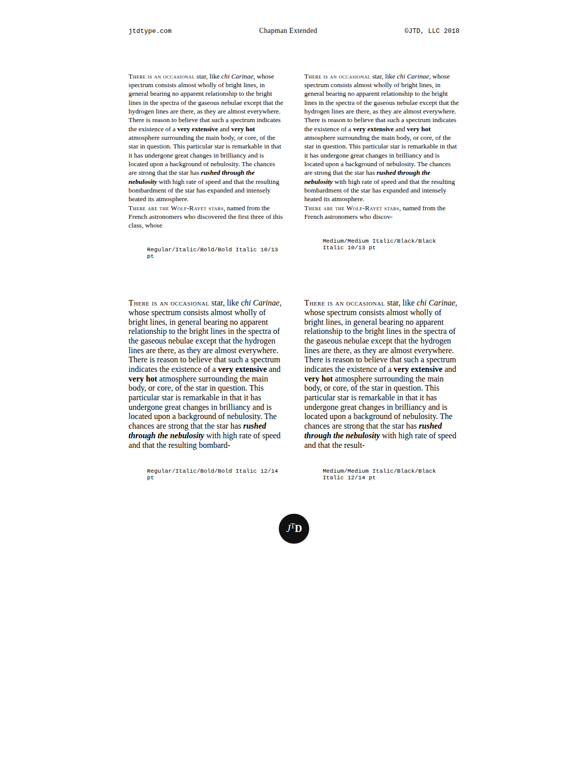jtdtype.com Chapman Extended ©JTD, LLC 2018
There is an occasional star, like chi Carinae, whose spectrum consists almost wholly of bright lines, in general bearing no apparent relationship to the bright lines in the spectra of the gaseous nebulae except that the hydrogen lines are there, as they are almost everywhere. There is reason to believe that such a spectrum indicates the existence of a very extensive and very hot atmosphere surrounding the main body, or core, of the star in question. This particular star is remarkable in that it has undergone great changes in brilliancy and is located upon a background of nebulosity. The chances are strong that the star has rushed through the nebulosity with high rate of speed and that the resulting bombardment of the star has expanded and intensely heated its atmosphere.
There are the Wolf-Rayet stars, named from the French astronomers who discovered the first three of this class, whose
Regular/Italic/Bold/Bold Italic 10/13 pt
There is an occasional star, like chi Carinae, whose spectrum consists almost wholly of bright lines, in general bearing no apparent relationship to the bright lines in the spectra of the gaseous nebulae except that the hydrogen lines are there, as they are almost everywhere. There is reason to believe that such a spectrum indicates the existence of a very extensive and very hot atmosphere surrounding the main body, or core, of the star in question. This particular star is remarkable in that it has undergone great changes in brilliancy and is located upon a background of nebulosity. The chances are strong that the star has rushed through the nebulosity with high rate of speed and that the resulting bombardment of the star has expanded and intensely heated its atmosphere.
There are the Wolf-Rayet stars, named from the French astronomers who discov-
Medium/Medium Italic/Black/Black Italic 10/13 pt
There is an occasional star, like chi Carinae, whose spectrum consists almost wholly of bright lines, in general bearing no apparent relationship to the bright lines in the spectra of the gaseous nebulae except that the hydrogen lines are there, as they are almost everywhere. There is reason to believe that such a spectrum indicates the existence of a very extensive and very hot atmosphere surrounding the main body, or core, of the star in question. This particular star is remarkable in that it has undergone great changes in brilliancy and is located upon a background of nebulosity. The chances are strong that the star has rushed through the nebulosity with high rate of speed and that the resulting bombard-
Regular/Italic/Bold/Bold Italic 12/14 pt
There is an occasional star, like chi Carinae, whose spectrum consists almost wholly of bright lines, in general bearing no apparent relationship to the bright lines in the spectra of the gaseous nebulae except that the hydrogen lines are there, as they are almost everywhere. There is reason to believe that such a spectrum indicates the existence of a very extensive and very hot atmosphere surrounding the main body, or core, of the star in question. This particular star is remarkable in that it has undergone great changes in brilliancy and is located upon a background of nebulosity. The chances are strong that the star has rushed through the nebulosity with high rate of speed and that the result-
Medium/Medium Italic/Black/Black Italic 12/14 pt
JTD